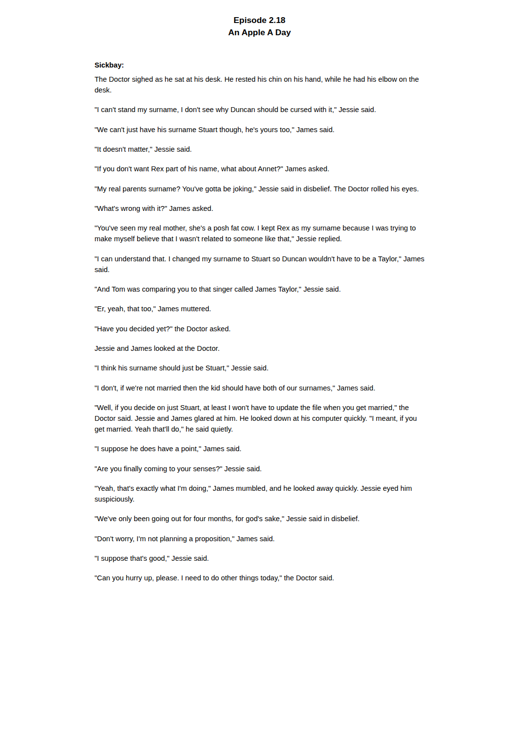Episode 2.18 An Apple A Day
Sickbay:
The Doctor sighed as he sat at his desk. He rested his chin on his hand, while he had his elbow on the desk.
"I can't stand my surname, I don't see why Duncan should be cursed with it," Jessie said.
"We can't just have his surname Stuart though, he's yours too," James said.
"It doesn't matter," Jessie said.
"If you don't want Rex part of his name, what about Annet?" James asked.
"My real parents surname? You've gotta be joking," Jessie said in disbelief. The Doctor rolled his eyes.
"What's wrong with it?" James asked.
"You've seen my real mother, she's a posh fat cow. I kept Rex as my surname because I was trying to make myself believe that I wasn't related to someone like that," Jessie replied.
"I can understand that. I changed my surname to Stuart so Duncan wouldn't have to be a Taylor," James said.
"And Tom was comparing you to that singer called James Taylor," Jessie said.
"Er, yeah, that too," James muttered.
"Have you decided yet?" the Doctor asked.
Jessie and James looked at the Doctor.
"I think his surname should just be Stuart," Jessie said.
"I don't, if we're not married then the kid should have both of our surnames," James said.
"Well, if you decide on just Stuart, at least I won't have to update the file when you get married," the Doctor said. Jessie and James glared at him. He looked down at his computer quickly. "I meant, if you get married. Yeah that'll do," he said quietly.
"I suppose he does have a point," James said.
"Are you finally coming to your senses?" Jessie said.
"Yeah, that's exactly what I'm doing," James mumbled, and he looked away quickly. Jessie eyed him suspiciously.
"We've only been going out for four months, for god's sake," Jessie said in disbelief.
"Don't worry, I'm not planning a proposition," James said.
"I suppose that's good," Jessie said.
"Can you hurry up, please. I need to do other things today," the Doctor said.